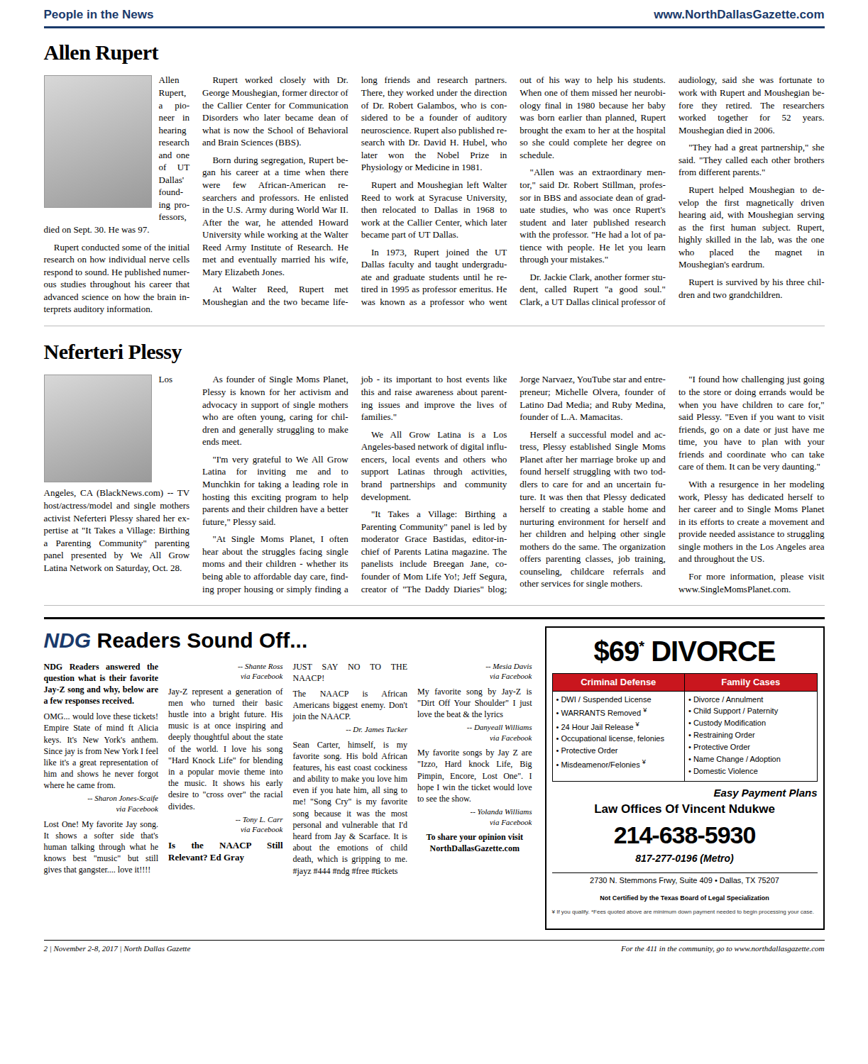People in the News
www.NorthDallasGazette.com
Allen Rupert
Allen Rupert, a pioneer in hearing research and one of UT Dallas' founding professors, died on Sept. 30. He was 97.
Rupert conducted some of the initial research on how individual nerve cells respond to sound. He published numerous studies throughout his career that advanced science on how the brain interprets auditory information.
Rupert worked closely with Dr. George Moushegian, former director of the Callier Center for Communication Disorders who later became dean of what is now the School of Behavioral and Brain Sciences (BBS).
Born during segregation, Rupert began his career at a time when there were few African-American researchers and professors. He enlisted in the U.S. Army during World War II. After the war, he attended Howard University while working at the Walter Reed Army Institute of Research. He met and eventually married his wife, Mary Elizabeth Jones.
At Walter Reed, Rupert met Moushegian and the two became lifelong friends and research partners. There, they worked under the direction of Dr. Robert Galambos, who is considered to be a founder of auditory neuroscience. Rupert also published research with Dr. David H. Hubel, who later won the Nobel Prize in Physiology or Medicine in 1981.
Rupert and Moushegian left Walter Reed to work at Syracuse University, then relocated to Dallas in 1968 to work at the Callier Center, which later became part of UT Dallas.
In 1973, Rupert joined the UT Dallas faculty and taught undergraduate and graduate students until he retired in 1995 as professor emeritus. He was known as a professor who went out of his way to help his students. When one of them missed her neurobiology final in 1980 because her baby was born earlier than planned, Rupert brought the exam to her at the hospital so she could complete her degree on schedule.
"Allen was an extraordinary mentor," said Dr. Robert Stillman, professor in BBS and associate dean of graduate studies, who was once Rupert's student and later published research with the professor. "He had a lot of patience with people. He let you learn through your mistakes."
Dr. Jackie Clark, another former student, called Rupert "a good soul." Clark, a UT Dallas clinical professor of audiology, said she was fortunate to work with Rupert and Moushegian before they retired. The researchers worked together for 52 years. Moushegian died in 2006.
"They had a great partnership," she said. "They called each other brothers from different parents."
Rupert helped Moushegian to develop the first magnetically driven hearing aid, with Moushegian serving as the first human subject. Rupert, highly skilled in the lab, was the one who placed the magnet in Moushegian's eardrum.
Rupert is survived by his three children and two grandchildren.
Neferteri Plessy
Los Angeles, CA (BlackNews.com) -- TV host/actress/model and single mothers activist Neferteri Plessy shared her expertise at "It Takes a Village: Birthing a Parenting Community" parenting panel presented by We All Grow Latina Network on Saturday, Oct. 28.
As founder of Single Moms Planet, Plessy is known for her activism and advocacy in support of single mothers who are often young, caring for children and generally struggling to make ends meet.
"I'm very grateful to We All Grow Latina for inviting me and to Munchkin for taking a leading role in hosting this exciting program to help parents and their children have a better future," Plessy said.
"At Single Moms Planet, I often hear about the struggles facing single moms and their children - whether its being able to affordable day care, finding proper housing or simply finding a job - its important to host events like this and raise awareness about parenting issues and improve the lives of families."
We All Grow Latina is a Los Angeles-based network of digital influencers, local events and others who support Latinas through activities, brand partnerships and community development.
"It Takes a Village: Birthing a Parenting Community" panel is led by moderator Grace Bastidas, editor-in-chief of Parents Latina magazine. The panelists include Breegan Jane, co-founder of Mom Life Yo!; Jeff Segura, creator of "The Daddy Diaries" blog; Jorge Narvaez, YouTube star and entrepreneur; Michelle Olvera, founder of Latino Dad Media; and Ruby Medina, founder of L.A. Mamacitas.
Herself a successful model and actress, Plessy established Single Moms Planet after her marriage broke up and found herself struggling with two toddlers to care for and an uncertain future. It was then that Plessy dedicated herself to creating a stable home and nurturing environment for herself and her children and helping other single mothers do the same. The organization offers parenting classes, job training, counseling, childcare referrals and other services for single mothers.
"I found how challenging just going to the store or doing errands would be when you have children to care for," said Plessy. "Even if you want to visit friends, go on a date or just have me time, you have to plan with your friends and coordinate who can take care of them. It can be very daunting."
With a resurgence in her modeling work, Plessy has dedicated herself to her career and to Single Moms Planet in its efforts to create a movement and provide needed assistance to struggling single mothers in the Los Angeles area and throughout the US.
For more information, please visit www.SingleMomsPlanet.com.
NDG Readers Sound Off...
NDG Readers answered the question what is their favorite Jay-Z song and why, below are a few responses received.
OMG... would love these tickets! Empire State of mind ft Alicia keys. It's New York's anthem. Since jay is from New York I feel like it's a great representation of him and shows he never forgot where he came from.
-- Sharon Jones-Scaife
via Facebook
Lost One! My favorite Jay song. It shows a softer side that's human talking through what he knows best "music" but still gives that gangster.... love it!!!!
-- Shante Ross
via Facebook
Jay-Z represent a generation of men who turned their basic hustle into a bright future. His music is at once inspiring and deeply thoughtful about the state of the world. I love his song "Hard Knock Life" for blending in a popular movie theme into the music. It shows his early desire to "cross over" the racial divides.
-- Tony L. Carr
via Facebook
Is the NAACP Still Relevant? Ed Gray
JUST SAY NO TO THE NAACP!
The NAACP is African Americans biggest enemy. Don't join the NAACP.
-- Dr. James Tucker
Sean Carter, himself, is my favorite song. His bold African features, his east coast cockiness and ability to make you love him even if you hate him, all sing to me! "Song Cry" is my favorite song because it was the most personal and vulnerable that I'd heard from Jay & Scarface. It is about the emotions of child death, which is gripping to me. #jayz #444 #ndg #free #tickets
-- Mesia Davis
via Facebook
My favorite song by Jay-Z is "Dirt Off Your Shoulder" I just love the beat & the lyrics
-- Danyeall Williams
via Facebook
My favorite songs by Jay Z are "Izzo, Hard knock Life, Big Pimpin, Encore, Lost One". I hope I win the ticket would love to see the show.
-- Yolanda Williams
via Facebook
To share your opinion visit
NorthDallasGazette.com
$69* DIVORCE
| Criminal Defense | Family Cases |
| --- | --- |
| • DWI / Suspended License • WARRANTS Removed ¥ • 24 Hour Jail Release ¥ • Occupational license, felonies • Protective Order • Misdeamenor/Felonies ¥ | • Divorce / Annulment • Child Support / Paternity • Custody Modification • Restraining Order • Protective Order • Name Change / Adoption • Domestic Violence |
Easy Payment Plans
Law Offices Of Vincent Ndukwe
214-638-5930
817-277-0196 (Metro)
2730 N. Stemmons Frwy, Suite 409 • Dallas, TX 75207
Not Certified by the Texas Board of Legal Specialization
¥ If you qualify. *Fees quoted above are minimum down payment needed to begin processing your case.
2 | November 2-8, 2017 | North Dallas Gazette
For the 411 in the community, go to www.northdallasgazette.com